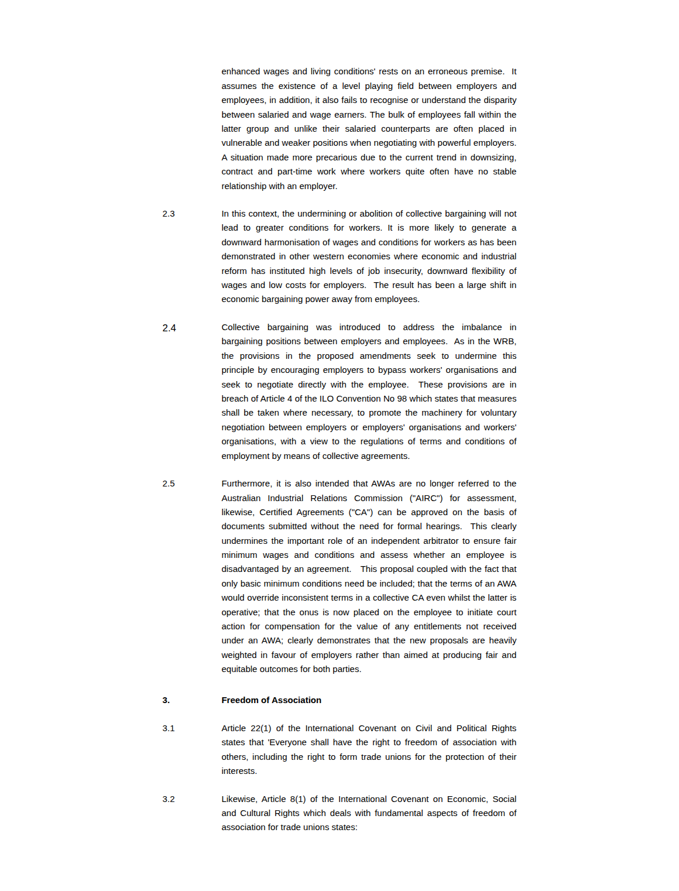enhanced wages and living conditions' rests on an erroneous premise. It assumes the existence of a level playing field between employers and employees, in addition, it also fails to recognise or understand the disparity between salaried and wage earners. The bulk of employees fall within the latter group and unlike their salaried counterparts are often placed in vulnerable and weaker positions when negotiating with powerful employers. A situation made more precarious due to the current trend in downsizing, contract and part-time work where workers quite often have no stable relationship with an employer.
2.3
In this context, the undermining or abolition of collective bargaining will not lead to greater conditions for workers. It is more likely to generate a downward harmonisation of wages and conditions for workers as has been demonstrated in other western economies where economic and industrial reform has instituted high levels of job insecurity, downward flexibility of wages and low costs for employers. The result has been a large shift in economic bargaining power away from employees.
2.4
Collective bargaining was introduced to address the imbalance in bargaining positions between employers and employees. As in the WRB, the provisions in the proposed amendments seek to undermine this principle by encouraging employers to bypass workers' organisations and seek to negotiate directly with the employee. These provisions are in breach of Article 4 of the ILO Convention No 98 which states that measures shall be taken where necessary, to promote the machinery for voluntary negotiation between employers or employers' organisations and workers' organisations, with a view to the regulations of terms and conditions of employment by means of collective agreements.
2.5
Furthermore, it is also intended that AWAs are no longer referred to the Australian Industrial Relations Commission ("AIRC") for assessment, likewise, Certified Agreements ("CA") can be approved on the basis of documents submitted without the need for formal hearings. This clearly undermines the important role of an independent arbitrator to ensure fair minimum wages and conditions and assess whether an employee is disadvantaged by an agreement. This proposal coupled with the fact that only basic minimum conditions need be included; that the terms of an AWA would override inconsistent terms in a collective CA even whilst the latter is operative; that the onus is now placed on the employee to initiate court action for compensation for the value of any entitlements not received under an AWA; clearly demonstrates that the new proposals are heavily weighted in favour of employers rather than aimed at producing fair and equitable outcomes for both parties.
3. Freedom of Association
3.1
Article 22(1) of the International Covenant on Civil and Political Rights states that 'Everyone shall have the right to freedom of association with others, including the right to form trade unions for the protection of their interests.
3.2
Likewise, Article 8(1) of the International Covenant on Economic, Social and Cultural Rights which deals with fundamental aspects of freedom of association for trade unions states: